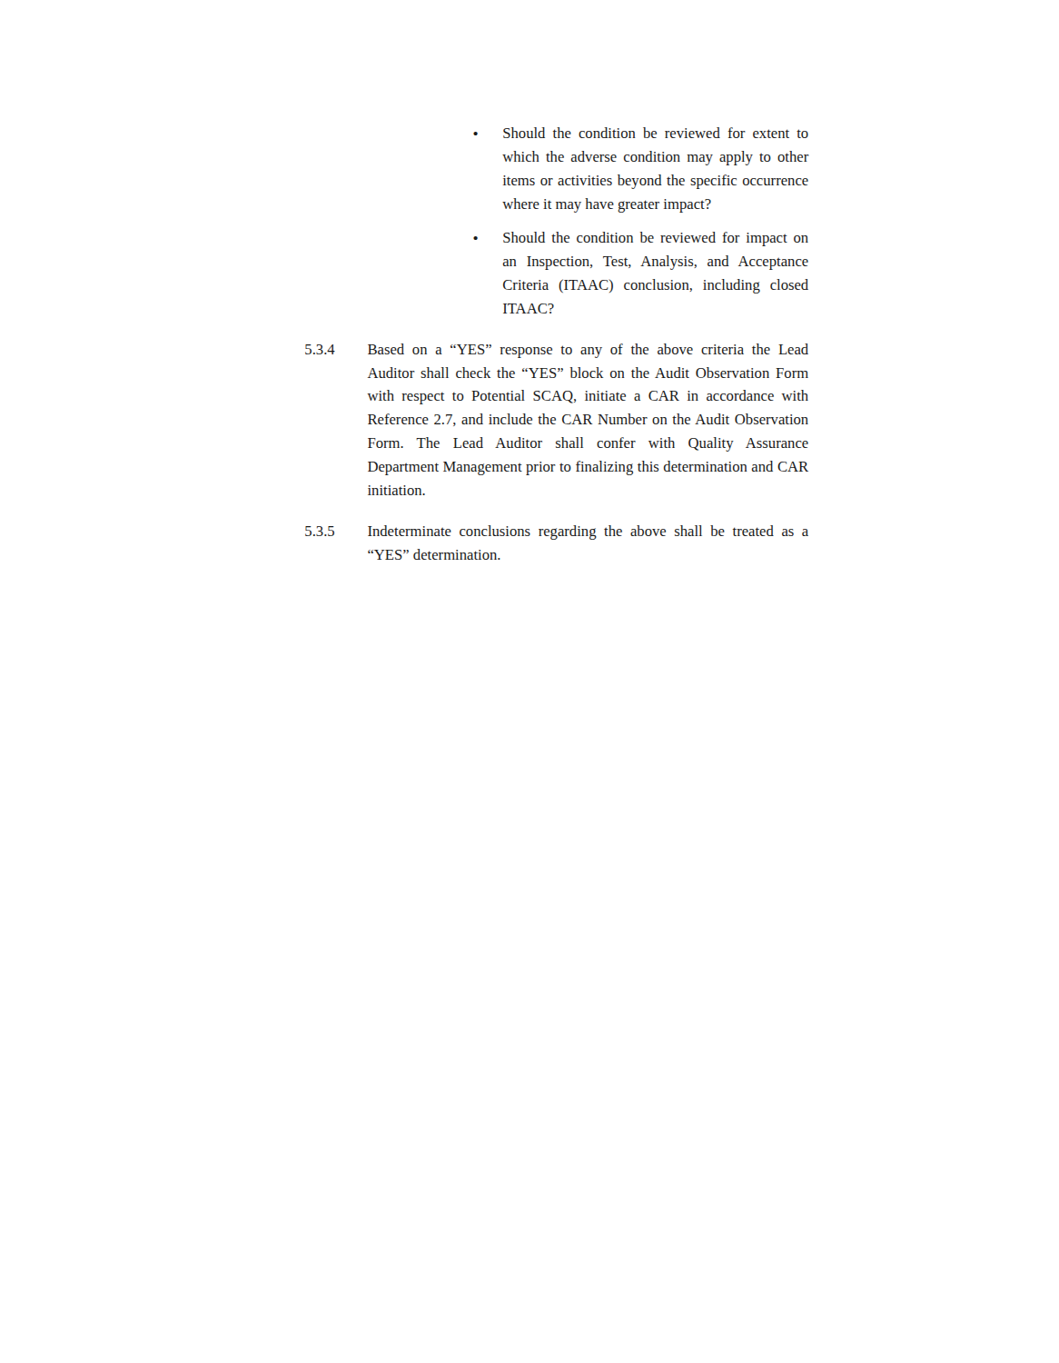Should the condition be reviewed for extent to which the adverse condition may apply to other items or activities beyond the specific occurrence where it may have greater impact?
Should the condition be reviewed for impact on an Inspection, Test, Analysis, and Acceptance Criteria (ITAAC) conclusion, including closed ITAAC?
5.3.4
Based on a “YES” response to any of the above criteria the Lead Auditor shall check the “YES” block on the Audit Observation Form with respect to Potential SCAQ, initiate a CAR in accordance with Reference 2.7, and include the CAR Number on the Audit Observation Form. The Lead Auditor shall confer with Quality Assurance Department Management prior to finalizing this determination and CAR initiation.
5.3.5
Indeterminate conclusions regarding the above shall be treated as a “YES” determination.